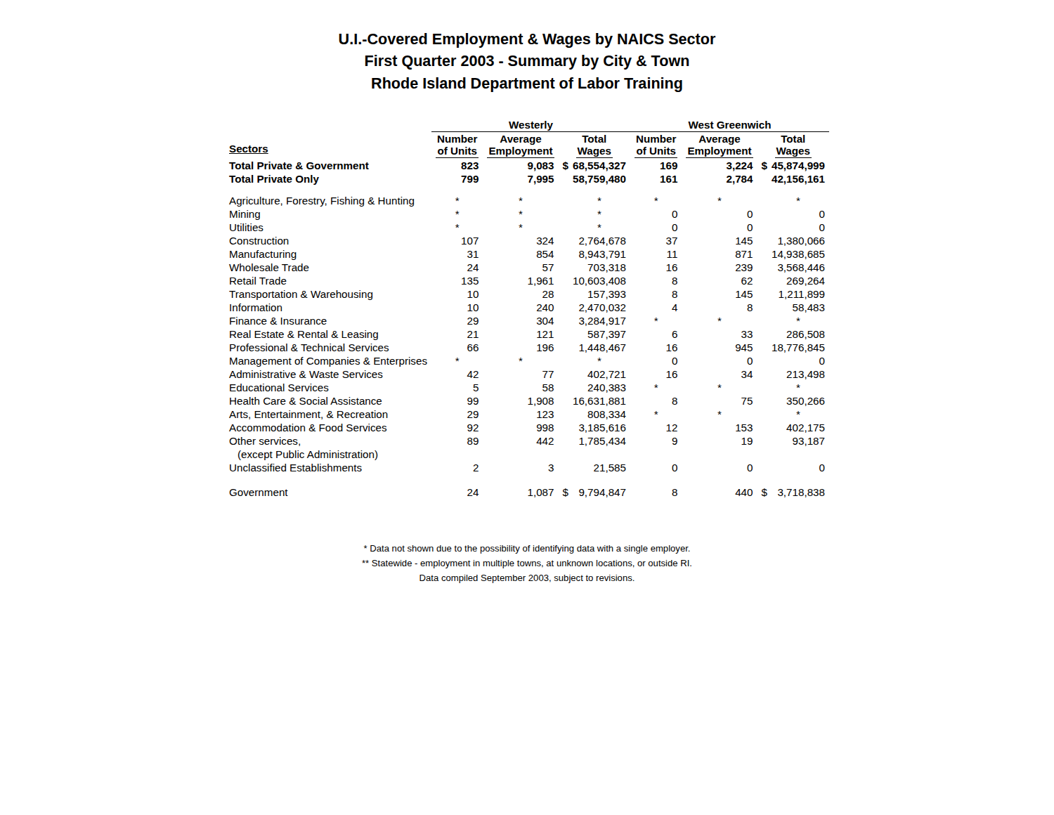U.I.-Covered Employment & Wages by NAICS Sector
First Quarter 2003 - Summary by City & Town
Rhode Island Department of Labor Training
| Sectors | Westerly | West Greenwich |
| --- | --- | --- |
| Number of Units | Average Employment | Total Wages | Number of Units | Average Employment | Total Wages |
| Total Private & Government | 823 | 9,083 | $ | 68,554,327 | 169 | 3,224 | $ | 45,874,999 |
| Total Private Only | 799 | 7,995 | | 58,759,480 | 161 | 2,784 | | 42,156,161 |
| Agriculture, Forestry, Fishing & Hunting | * | * | | * | * | * | | * |
| Mining | * | * | | * | 0 | 0 | | 0 |
| Utilities | * | * | | * | 0 | 0 | | 0 |
| Construction | 107 | 324 | | 2,764,678 | 37 | 145 | | 1,380,066 |
| Manufacturing | 31 | 854 | | 8,943,791 | 11 | 871 | | 14,938,685 |
| Wholesale Trade | 24 | 57 | | 703,318 | 16 | 239 | | 3,568,446 |
| Retail Trade | 135 | 1,961 | | 10,603,408 | 8 | 62 | | 269,264 |
| Transportation & Warehousing | 10 | 28 | | 157,393 | 8 | 145 | | 1,211,899 |
| Information | 10 | 240 | | 2,470,032 | 4 | 8 | | 58,483 |
| Finance & Insurance | 29 | 304 | | 3,284,917 | * | * | | * |
| Real Estate & Rental & Leasing | 21 | 121 | | 587,397 | 6 | 33 | | 286,508 |
| Professional & Technical Services | 66 | 196 | | 1,448,467 | 16 | 945 | | 18,776,845 |
| Management of Companies & Enterprises | * | * | | * | 0 | 0 | | 0 |
| Administrative & Waste Services | 42 | 77 | | 402,721 | 16 | 34 | | 213,498 |
| Educational Services | 5 | 58 | | 240,383 | * | * | | * |
| Health Care & Social Assistance | 99 | 1,908 | | 16,631,881 | 8 | 75 | | 350,266 |
| Arts, Entertainment, & Recreation | 29 | 123 | | 808,334 | * | * | | * |
| Accommodation & Food Services | 92 | 998 | | 3,185,616 | 12 | 153 | | 402,175 |
| Other services, | 89 | 442 | | 1,785,434 | 9 | 19 | | 93,187 |
| (except Public Administration) | | | | | | | | |
| Unclassified Establishments | 2 | 3 | | 21,585 | 0 | 0 | | 0 |
| Government | 24 | 1,087 | $ | 9,794,847 | 8 | 440 | $ | 3,718,838 |
* Data not shown due to the possibility of identifying data with a single employer.
** Statewide - employment in multiple towns, at unknown locations, or outside RI.
Data compiled September 2003, subject to revisions.